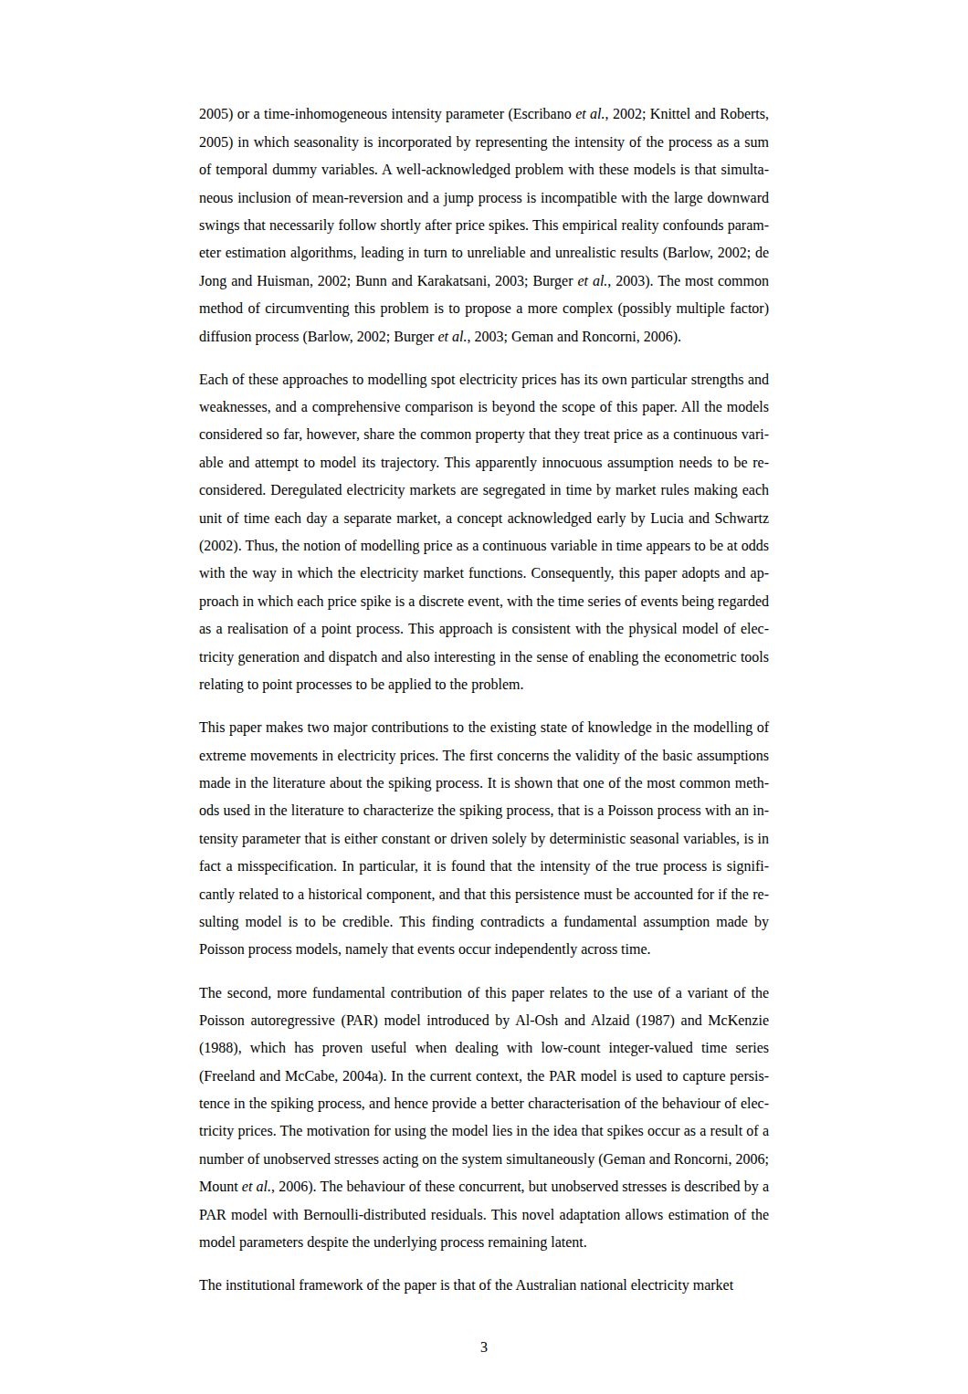2005) or a time-inhomogeneous intensity parameter (Escribano et al., 2002; Knittel and Roberts, 2005) in which seasonality is incorporated by representing the intensity of the process as a sum of temporal dummy variables. A well-acknowledged problem with these models is that simultaneous inclusion of mean-reversion and a jump process is incompatible with the large downward swings that necessarily follow shortly after price spikes. This empirical reality confounds parameter estimation algorithms, leading in turn to unreliable and unrealistic results (Barlow, 2002; de Jong and Huisman, 2002; Bunn and Karakatsani, 2003; Burger et al., 2003). The most common method of circumventing this problem is to propose a more complex (possibly multiple factor) diffusion process (Barlow, 2002; Burger et al., 2003; Geman and Roncorni, 2006).
Each of these approaches to modelling spot electricity prices has its own particular strengths and weaknesses, and a comprehensive comparison is beyond the scope of this paper. All the models considered so far, however, share the common property that they treat price as a continuous variable and attempt to model its trajectory. This apparently innocuous assumption needs to be reconsidered. Deregulated electricity markets are segregated in time by market rules making each unit of time each day a separate market, a concept acknowledged early by Lucia and Schwartz (2002). Thus, the notion of modelling price as a continuous variable in time appears to be at odds with the way in which the electricity market functions. Consequently, this paper adopts and approach in which each price spike is a discrete event, with the time series of events being regarded as a realisation of a point process. This approach is consistent with the physical model of electricity generation and dispatch and also interesting in the sense of enabling the econometric tools relating to point processes to be applied to the problem.
This paper makes two major contributions to the existing state of knowledge in the modelling of extreme movements in electricity prices. The first concerns the validity of the basic assumptions made in the literature about the spiking process. It is shown that one of the most common methods used in the literature to characterize the spiking process, that is a Poisson process with an intensity parameter that is either constant or driven solely by deterministic seasonal variables, is in fact a misspecification. In particular, it is found that the intensity of the true process is significantly related to a historical component, and that this persistence must be accounted for if the resulting model is to be credible. This finding contradicts a fundamental assumption made by Poisson process models, namely that events occur independently across time.
The second, more fundamental contribution of this paper relates to the use of a variant of the Poisson autoregressive (PAR) model introduced by Al-Osh and Alzaid (1987) and McKenzie (1988), which has proven useful when dealing with low-count integer-valued time series (Freeland and McCabe, 2004a). In the current context, the PAR model is used to capture persistence in the spiking process, and hence provide a better characterisation of the behaviour of electricity prices. The motivation for using the model lies in the idea that spikes occur as a result of a number of unobserved stresses acting on the system simultaneously (Geman and Roncorni, 2006; Mount et al., 2006). The behaviour of these concurrent, but unobserved stresses is described by a PAR model with Bernoulli-distributed residuals. This novel adaptation allows estimation of the model parameters despite the underlying process remaining latent.
The institutional framework of the paper is that of the Australian national electricity market
3